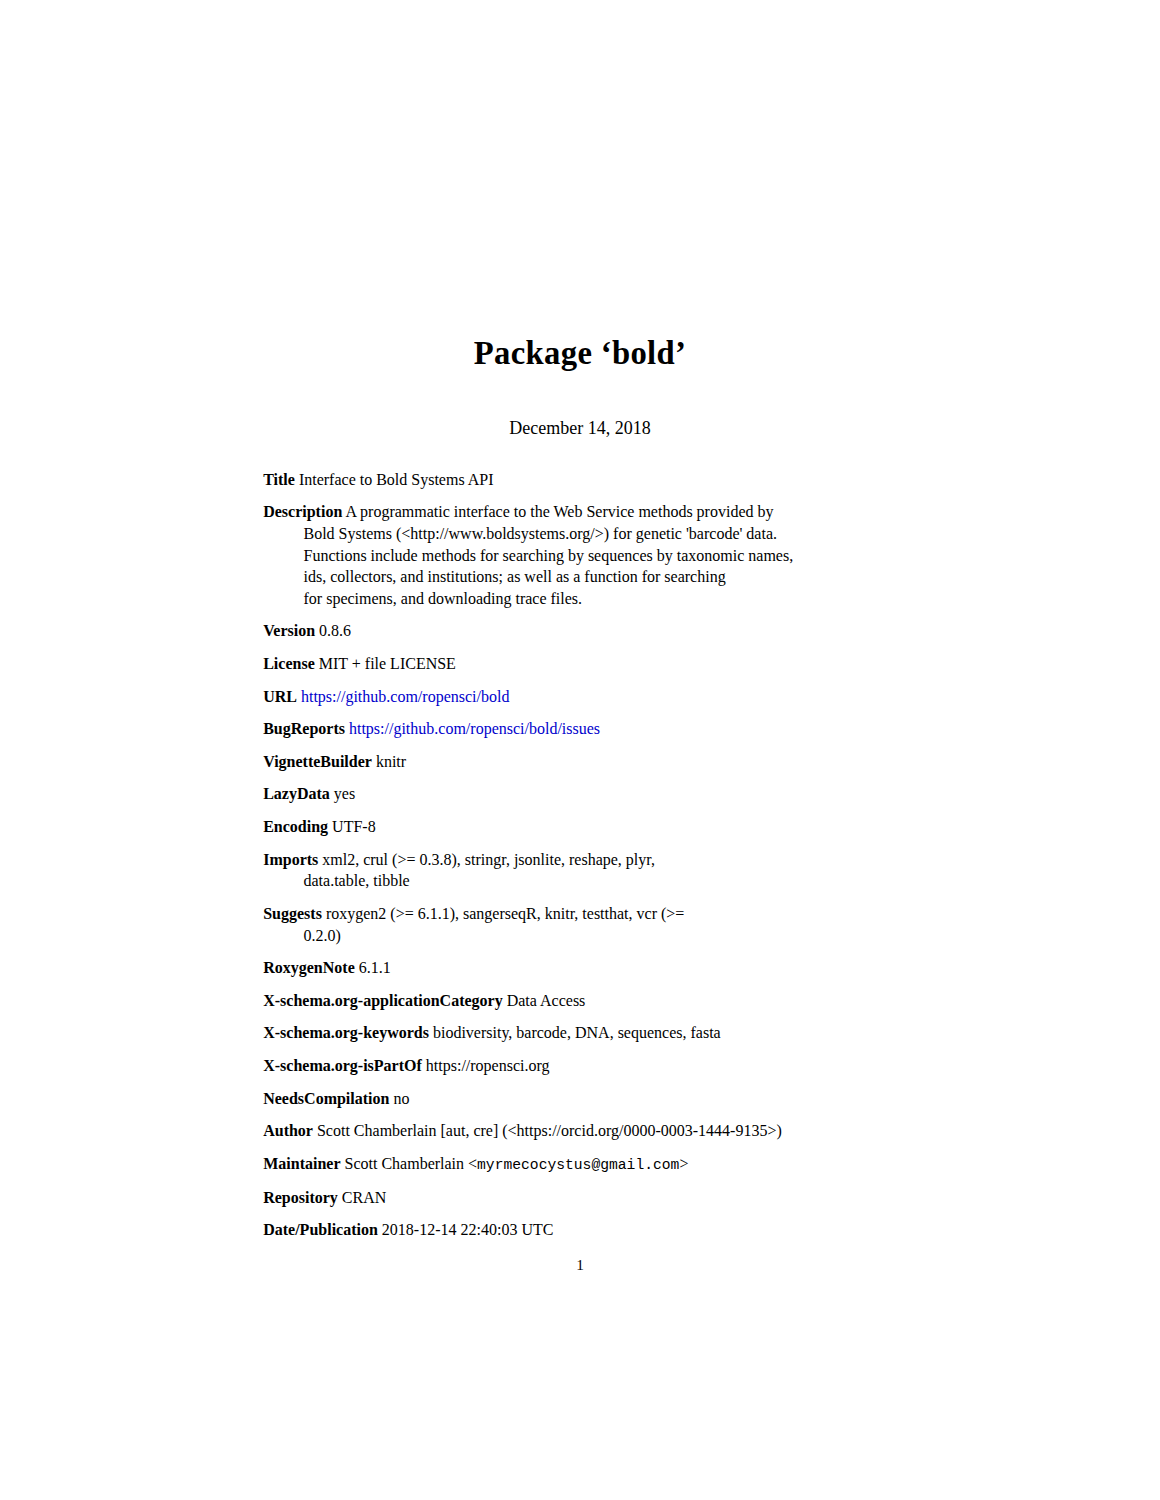Package ‘bold’
December 14, 2018
Title Interface to Bold Systems API
Description A programmatic interface to the Web Service methods provided by Bold Systems (<http://www.boldsystems.org/>) for genetic 'barcode' data. Functions include methods for searching by sequences by taxonomic names, ids, collectors, and institutions; as well as a function for searching for specimens, and downloading trace files.
Version 0.8.6
License MIT + file LICENSE
URL https://github.com/ropensci/bold
BugReports https://github.com/ropensci/bold/issues
VignetteBuilder knitr
LazyData yes
Encoding UTF-8
Imports xml2, crul (>= 0.3.8), stringr, jsonlite, reshape, plyr, data.table, tibble
Suggests roxygen2 (>= 6.1.1), sangerseqR, knitr, testthat, vcr (>= 0.2.0)
RoxygenNote 6.1.1
X-schema.org-applicationCategory Data Access
X-schema.org-keywords biodiversity, barcode, DNA, sequences, fasta
X-schema.org-isPartOf https://ropensci.org
NeedsCompilation no
Author Scott Chamberlain [aut, cre] (<https://orcid.org/0000-0003-1444-9135>)
Maintainer Scott Chamberlain <myrmecocystus@gmail.com>
Repository CRAN
Date/Publication 2018-12-14 22:40:03 UTC
1